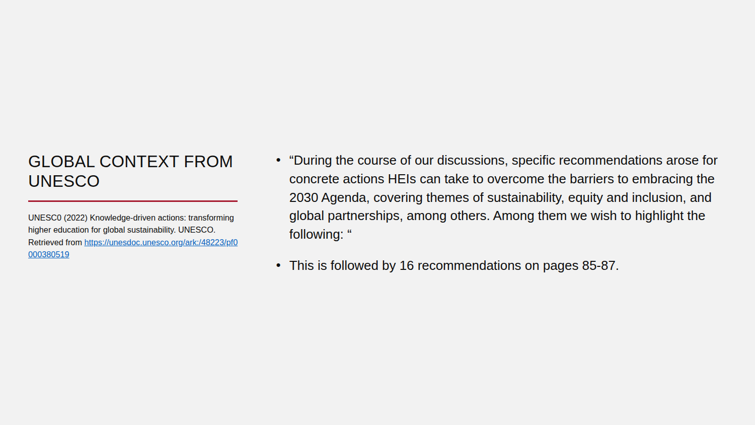GLOBAL CONTEXT FROM UNESCO
UNESC0 (2022) Knowledge-driven actions: transforming higher education for global sustainability. UNESCO. Retrieved from https://unesdoc.unesco.org/ark:/48223/pf0000380519
“During the course of our discussions, specific recommendations arose for concrete actions HEIs can take to overcome the barriers to embracing the 2030 Agenda, covering themes of sustainability, equity and inclusion, and global partnerships, among others. Among them we wish to highlight the following: “
This is followed by 16 recommendations on pages 85-87.